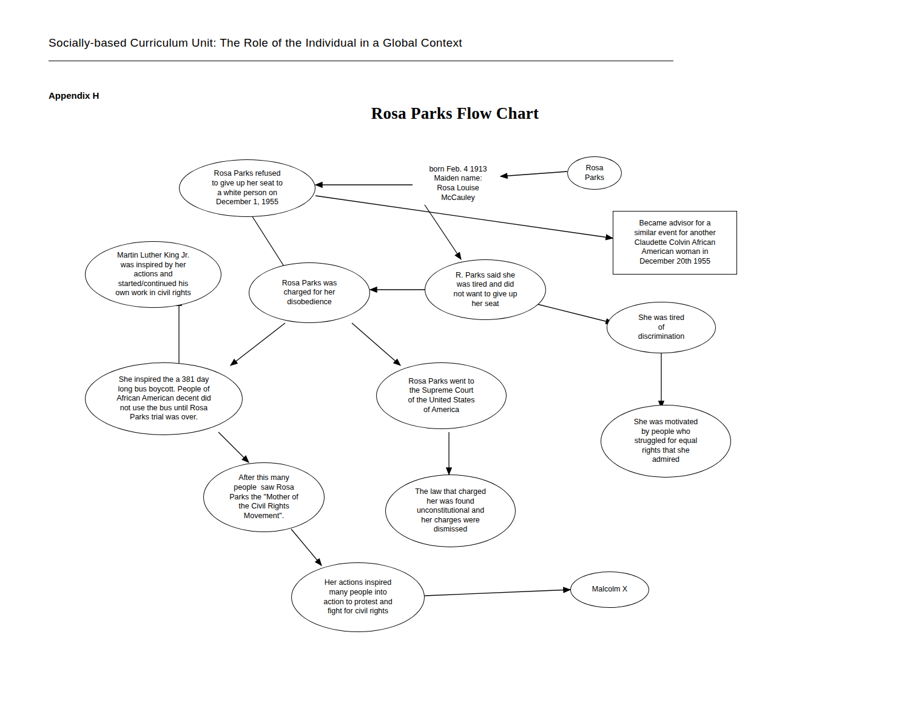Socially-based Curriculum Unit: The Role of the Individual in a Global Context
Appendix H
Rosa Parks Flow Chart
born Feb. 4 1913
Maiden name:
Rosa Louise
McCauley
Rosa
Parks
Rosa Parks refused
to give up her seat to
a white person on
December 1, 1955
Became advisor for a
similar event for another
Claudette Colvin African
American woman in
December 20th 1955
Martin Luther King Jr.
was inspired by her
actions and
started/continued his
own work in civil rights
Rosa Parks was
charged for her
disobedience
R. Parks said she
was tired and did
not want to give up
her seat
She was tired
of
discrimination
She inspired the a 381 day
long bus boycott. People of
African American decent did
not use the bus until Rosa
Parks trial was over.
Rosa Parks went to
the Supreme Court
of the United States
of America
She was motivated
by people who
struggled for equal
rights that she
admired
After this many
people saw Rosa
Parks the "Mother of
the Civil Rights
Movement".
The law that charged
her was found
unconstitutional and
her charges were
dismissed
Her actions inspired
many people into
action to protest and
fight for civil rights
Malcolm X